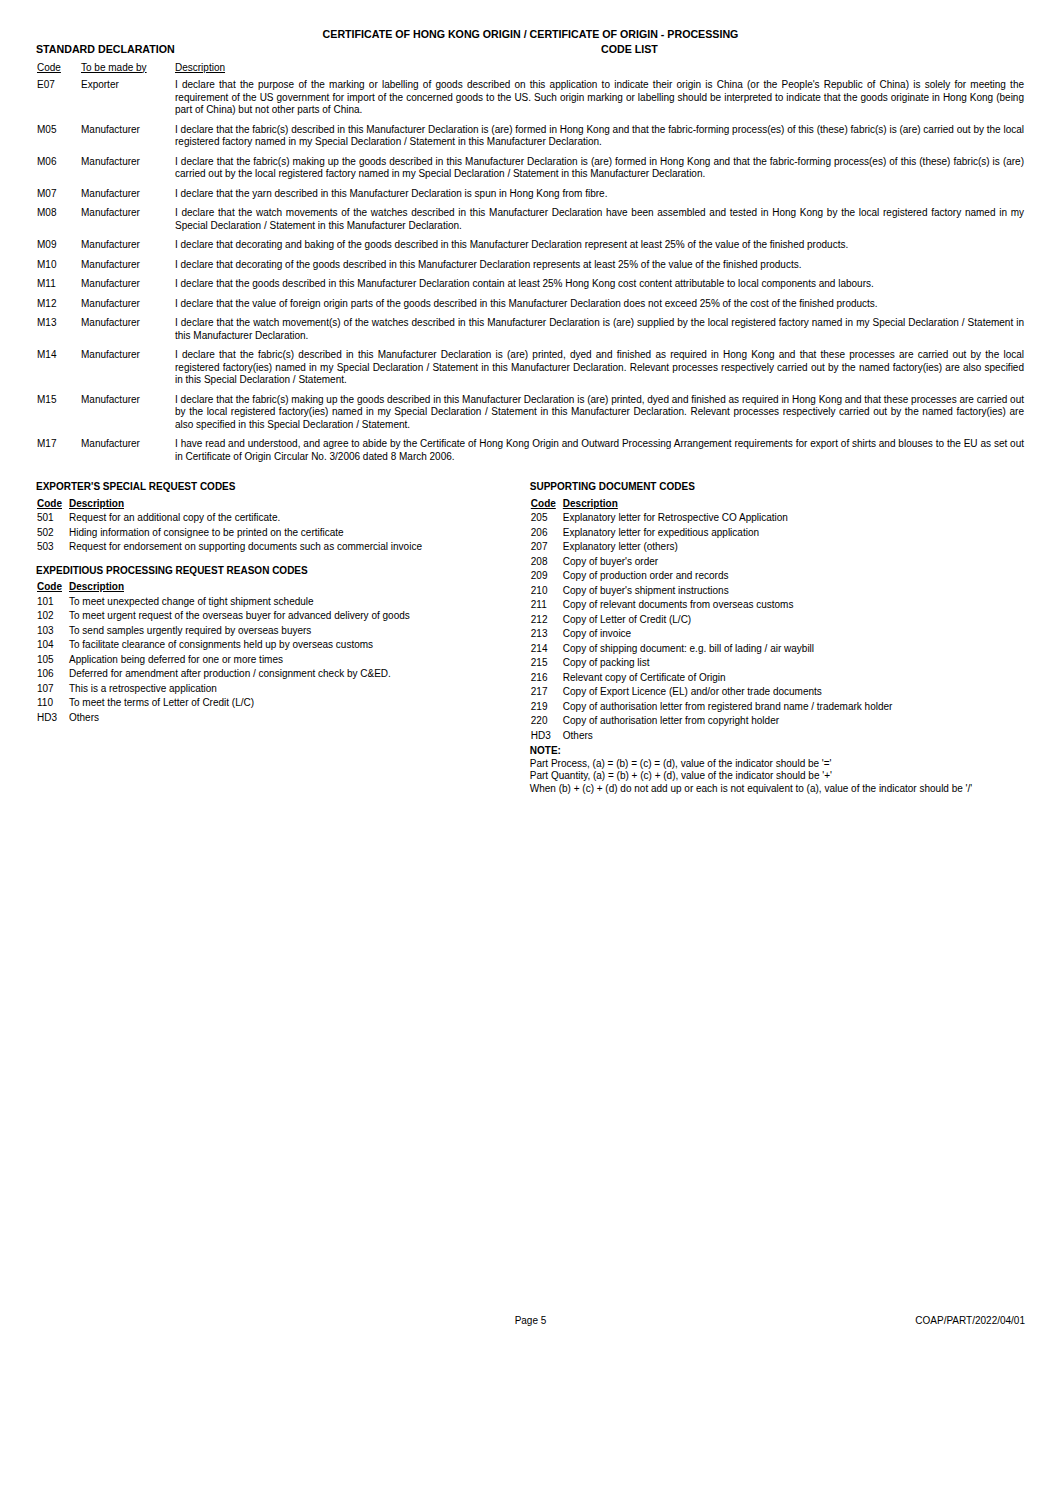CERTIFICATE OF HONG KONG ORIGIN / CERTIFICATE OF ORIGIN - PROCESSING
STANDARD DECLARATION
CODE LIST
| Code | To be made by | Description |
| --- | --- | --- |
| E07 | Exporter | I declare that the purpose of the marking or labelling of goods described on this application to indicate their origin is China (or the People's Republic of China) is solely for meeting the requirement of the US government for import of the concerned goods to the US. Such origin marking or labelling should be interpreted to indicate that the goods originate in Hong Kong (being part of China) but not other parts of China. |
| M05 | Manufacturer | I declare that the fabric(s) described in this Manufacturer Declaration is (are) formed in Hong Kong and that the fabric-forming process(es) of this (these) fabric(s) is (are) carried out by the local registered factory named in my Special Declaration / Statement in this Manufacturer Declaration. |
| M06 | Manufacturer | I declare that the fabric(s) making up the goods described in this Manufacturer Declaration is (are) formed in Hong Kong and that the fabric-forming process(es) of this (these) fabric(s) is (are) carried out by the local registered factory named in my Special Declaration / Statement in this Manufacturer Declaration. |
| M07 | Manufacturer | I declare that the yarn described in this Manufacturer Declaration is spun in Hong Kong from fibre. |
| M08 | Manufacturer | I declare that the watch movements of the watches described in this Manufacturer Declaration have been assembled and tested in Hong Kong by the local registered factory named in my Special Declaration / Statement in this Manufacturer Declaration. |
| M09 | Manufacturer | I declare that decorating and baking of the goods described in this Manufacturer Declaration represent at least 25% of the value of the finished products. |
| M10 | Manufacturer | I declare that decorating of the goods described in this Manufacturer Declaration represents at least 25% of the value of the finished products. |
| M11 | Manufacturer | I declare that the goods described in this Manufacturer Declaration contain at least 25% Hong Kong cost content attributable to local components and labours. |
| M12 | Manufacturer | I declare that the value of foreign origin parts of the goods described in this Manufacturer Declaration does not exceed 25% of the cost of the finished products. |
| M13 | Manufacturer | I declare that the watch movement(s) of the watches described in this Manufacturer Declaration is (are) supplied by the local registered factory named in my Special Declaration / Statement in this Manufacturer Declaration. |
| M14 | Manufacturer | I declare that the fabric(s) described in this Manufacturer Declaration is (are) printed, dyed and finished as required in Hong Kong and that these processes are carried out by the local registered factory(ies) named in my Special Declaration / Statement in this Manufacturer Declaration. Relevant processes respectively carried out by the named factory(ies) are also specified in this Special Declaration / Statement. |
| M15 | Manufacturer | I declare that the fabric(s) making up the goods described in this Manufacturer Declaration is (are) printed, dyed and finished as required in Hong Kong and that these processes are carried out by the local registered factory(ies) named in my Special Declaration / Statement in this Manufacturer Declaration. Relevant processes respectively carried out by the named factory(ies) are also specified in this Special Declaration / Statement. |
| M17 | Manufacturer | I have read and understood, and agree to abide by the Certificate of Hong Kong Origin and Outward Processing Arrangement requirements for export of shirts and blouses to the EU as set out in Certificate of Origin Circular No. 3/2006 dated 8 March 2006. |
EXPORTER'S SPECIAL REQUEST CODES
| Code | Description |
| 501 | Request for an additional copy of the certificate. |
| 502 | Hiding information of consignee to be printed on the certificate |
| 503 | Request for endorsement on supporting documents such as commercial invoice |
EXPEDITIOUS PROCESSING REQUEST REASON CODES
| Code | Description |
| 101 | To meet unexpected change of tight shipment schedule |
| 102 | To meet urgent request of the overseas buyer for advanced delivery of goods |
| 103 | To send samples urgently required by overseas buyers |
| 104 | To facilitate clearance of consignments held up by overseas customs |
| 105 | Application being deferred for one or more times |
| 106 | Deferred for amendment after production / consignment check by C&ED. |
| 107 | This is a retrospective application |
| 110 | To meet the terms of Letter of Credit (L/C) |
| HD3 | Others |
SUPPORTING DOCUMENT CODES
| Code | Description |
| 205 | Explanatory letter for Retrospective CO Application |
| 206 | Explanatory letter for expeditious application |
| 207 | Explanatory letter (others) |
| 208 | Copy of buyer's order |
| 209 | Copy of production order and records |
| 210 | Copy of buyer's shipment instructions |
| 211 | Copy of relevant documents from overseas customs |
| 212 | Copy of Letter of Credit (L/C) |
| 213 | Copy of invoice |
| 214 | Copy of shipping document: e.g. bill of lading / air waybill |
| 215 | Copy of packing list |
| 216 | Relevant copy of Certificate of Origin |
| 217 | Copy of Export Licence (EL) and/or other trade documents |
| 219 | Copy of authorisation letter from registered brand name / trademark holder |
| 220 | Copy of authorisation letter from copyright holder |
| HD3 | Others |
NOTE:
Part Process, (a) = (b) = (c) = (d), value of the indicator should be '='
Part Quantity, (a) = (b) + (c) + (d), value of the indicator should be '+'
When (b) + (c) + (d) do not add up or each is not equivalent to (a), value of the indicator should be '/'
Page 5
COAP/PART/2022/04/01